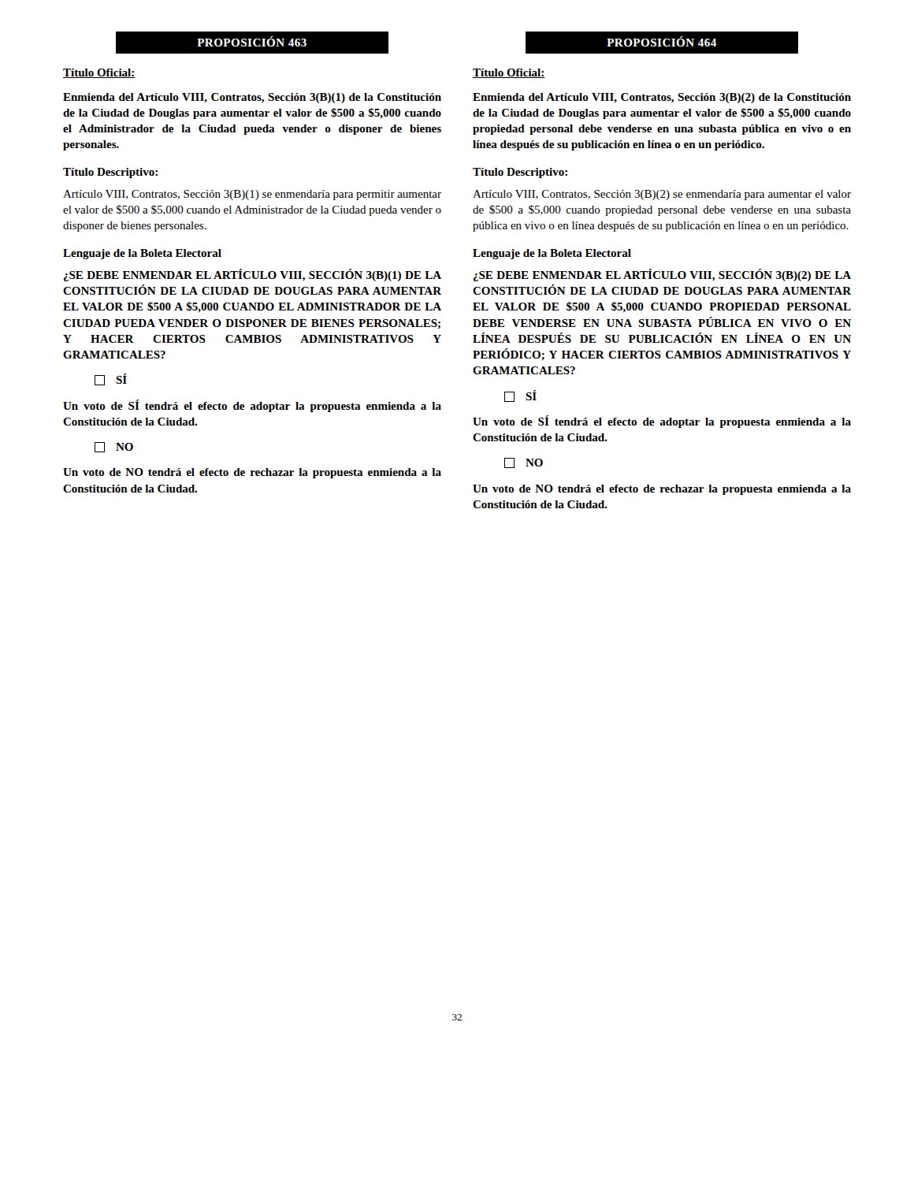PROPOSICIÓN 463
Título Oficial:
Enmienda del Artículo VIII, Contratos, Sección 3(B)(1) de la Constitución de la Ciudad de Douglas para aumentar el valor de $500 a $5,000 cuando el Administrador de la Ciudad pueda vender o disponer de bienes personales.
Título Descriptivo:
Artículo VIII, Contratos, Sección 3(B)(1) se enmendaría para permitir aumentar el valor de $500 a $5,000 cuando el Administrador de la Ciudad pueda vender o disponer de bienes personales.
Lenguaje de la Boleta Electoral
¿Se debe enmendar el Artículo VIII, Sección 3(B)(1) de la Constitución de la Ciudad de Douglas para aumentar el valor de $500 a $5,000 cuando el Administrador de la Ciudad pueda vender o disponer de bienes personales; y hacer ciertos cambios administrativos y gramaticales?
SÍ
Un voto de SÍ tendrá el efecto de adoptar la propuesta enmienda a la Constitución de la Ciudad.
NO
Un voto de NO tendrá el efecto de rechazar la propuesta enmienda a la Constitución de la Ciudad.
PROPOSICIÓN 464
Título Oficial:
Enmienda del Artículo VIII, Contratos, Sección 3(B)(2) de la Constitución de la Ciudad de Douglas para aumentar el valor de $500 a $5,000 cuando propiedad personal debe venderse en una subasta pública en vivo o en línea después de su publicación en línea o en un periódico.
Título Descriptivo:
Artículo VIII, Contratos, Sección 3(B)(2) se enmendaría para aumentar el valor de $500 a $5,000 cuando propiedad personal debe venderse en una subasta pública en vivo o en línea después de su publicación en línea o en un periódico.
Lenguaje de la Boleta Electoral
¿Se debe enmendar el Artículo VIII, Sección 3(B)(2) de la Constitución de la Ciudad de Douglas para aumentar el valor de $500 a $5,000 cuando propiedad personal debe venderse en una subasta pública en vivo o en línea después de su publicación en línea o en un periódico; y hacer ciertos cambios administrativos y gramaticales?
SÍ
Un voto de SÍ tendrá el efecto de adoptar la propuesta enmienda a la Constitución de la Ciudad.
NO
Un voto de NO tendrá el efecto de rechazar la propuesta enmienda a la Constitución de la Ciudad.
32